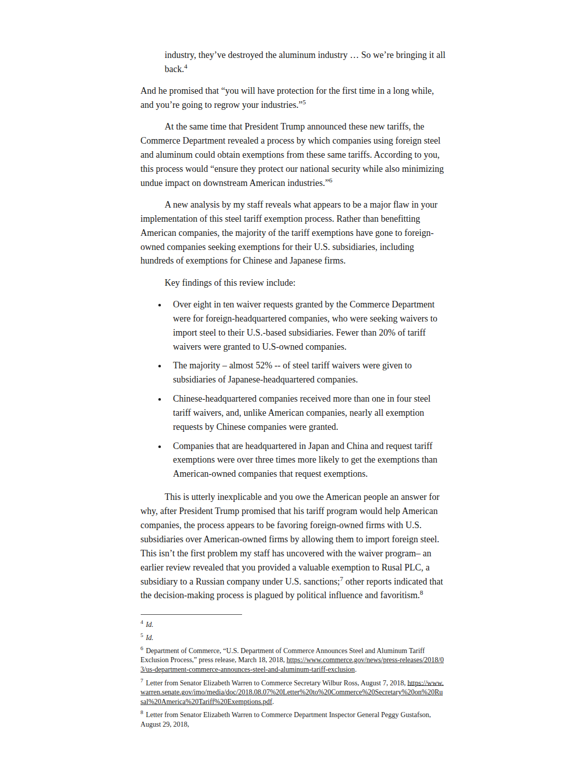industry, they’ve destroyed the aluminum industry … So we’re bringing it all back.4
And he promised that “you will have protection for the first time in a long while, and you’re going to regrow your industries.”5
At the same time that President Trump announced these new tariffs, the Commerce Department revealed a process by which companies using foreign steel and aluminum could obtain exemptions from these same tariffs. According to you, this process would “ensure they protect our national security while also minimizing undue impact on downstream American industries.”6
A new analysis by my staff reveals what appears to be a major flaw in your implementation of this steel tariff exemption process. Rather than benefitting American companies, the majority of the tariff exemptions have gone to foreign-owned companies seeking exemptions for their U.S. subsidiaries, including hundreds of exemptions for Chinese and Japanese firms.
Key findings of this review include:
Over eight in ten waiver requests granted by the Commerce Department were for foreign-headquartered companies, who were seeking waivers to import steel to their U.S.-based subsidiaries. Fewer than 20% of tariff waivers were granted to U.S-owned companies.
The majority – almost 52% -- of steel tariff waivers were given to subsidiaries of Japanese-headquartered companies.
Chinese-headquartered companies received more than one in four steel tariff waivers, and, unlike American companies, nearly all exemption requests by Chinese companies were granted.
Companies that are headquartered in Japan and China and request tariff exemptions were over three times more likely to get the exemptions than American-owned companies that request exemptions.
This is utterly inexplicable and you owe the American people an answer for why, after President Trump promised that his tariff program would help American companies, the process appears to be favoring foreign-owned firms with U.S. subsidiaries over American-owned firms by allowing them to import foreign steel. This isn’t the first problem my staff has uncovered with the waiver program– an earlier review revealed that you provided a valuable exemption to Rusal PLC, a subsidiary to a Russian company under U.S. sanctions;7 other reports indicated that the decision-making process is plagued by political influence and favoritism.8
4 Id.
5 Id.
6 Department of Commerce, “U.S. Department of Commerce Announces Steel and Aluminum Tariff Exclusion Process,” press release, March 18, 2018, https://www.commerce.gov/news/press-releases/2018/03/us-department-commerce-announces-steel-and-aluminum-tariff-exclusion.
7 Letter from Senator Elizabeth Warren to Commerce Secretary Wilbur Ross, August 7, 2018, https://www.warren.senate.gov/imo/media/doc/2018.08.07%20Letter%20to%20Commerce%20Secretary%20on%20Rusal%20America%20Tariff%20Exemptions.pdf.
8 Letter from Senator Elizabeth Warren to Commerce Department Inspector General Peggy Gustafson, August 29, 2018,